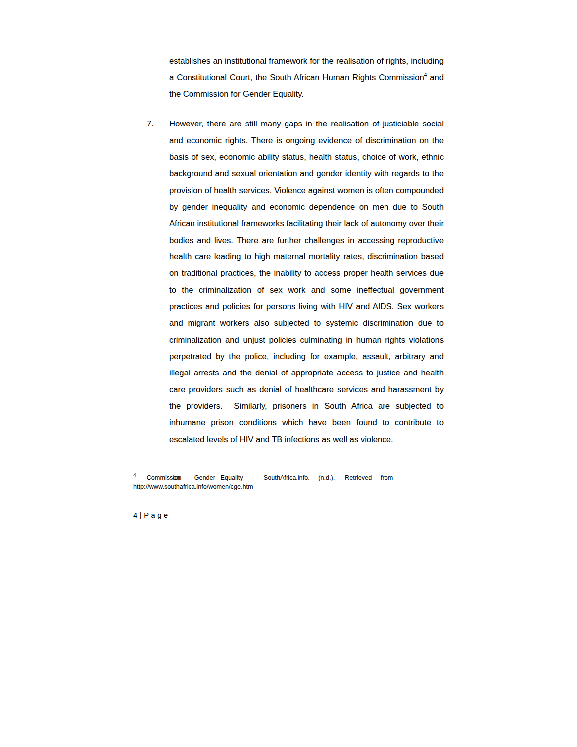establishes an institutional framework for the realisation of rights, including a Constitutional Court, the South African Human Rights Commission4 and the Commission for Gender Equality.
7.
However, there are still many gaps in the realisation of justiciable social and economic rights. There is ongoing evidence of discrimination on the basis of sex, economic ability status, health status, choice of work, ethnic background and sexual orientation and gender identity with regards to the provision of health services. Violence against women is often compounded by gender inequality and economic dependence on men due to South African institutional frameworks facilitating their lack of autonomy over their bodies and lives. There are further challenges in accessing reproductive health care leading to high maternal mortality rates, discrimination based on traditional practices, the inability to access proper health services due to the criminalization of sex work and some ineffectual government practices and policies for persons living with HIV and AIDS. Sex workers and migrant workers also subjected to systemic discrimination due to criminalization and unjust policies culminating in human rights violations perpetrated by the police, including for example, assault, arbitrary and illegal arrests and the denial of appropriate access to justice and health care providers such as denial of healthcare services and harassment by the providers. Similarly, prisoners in South Africa are subjected to inhumane prison conditions which have been found to contribute to escalated levels of HIV and TB infections as well as violence.
4Commission on Gender Equality-SouthAfrica.info.(n.d.). Retrieved from http://www.southafrica.info/women/cge.htm
4 | P a g e